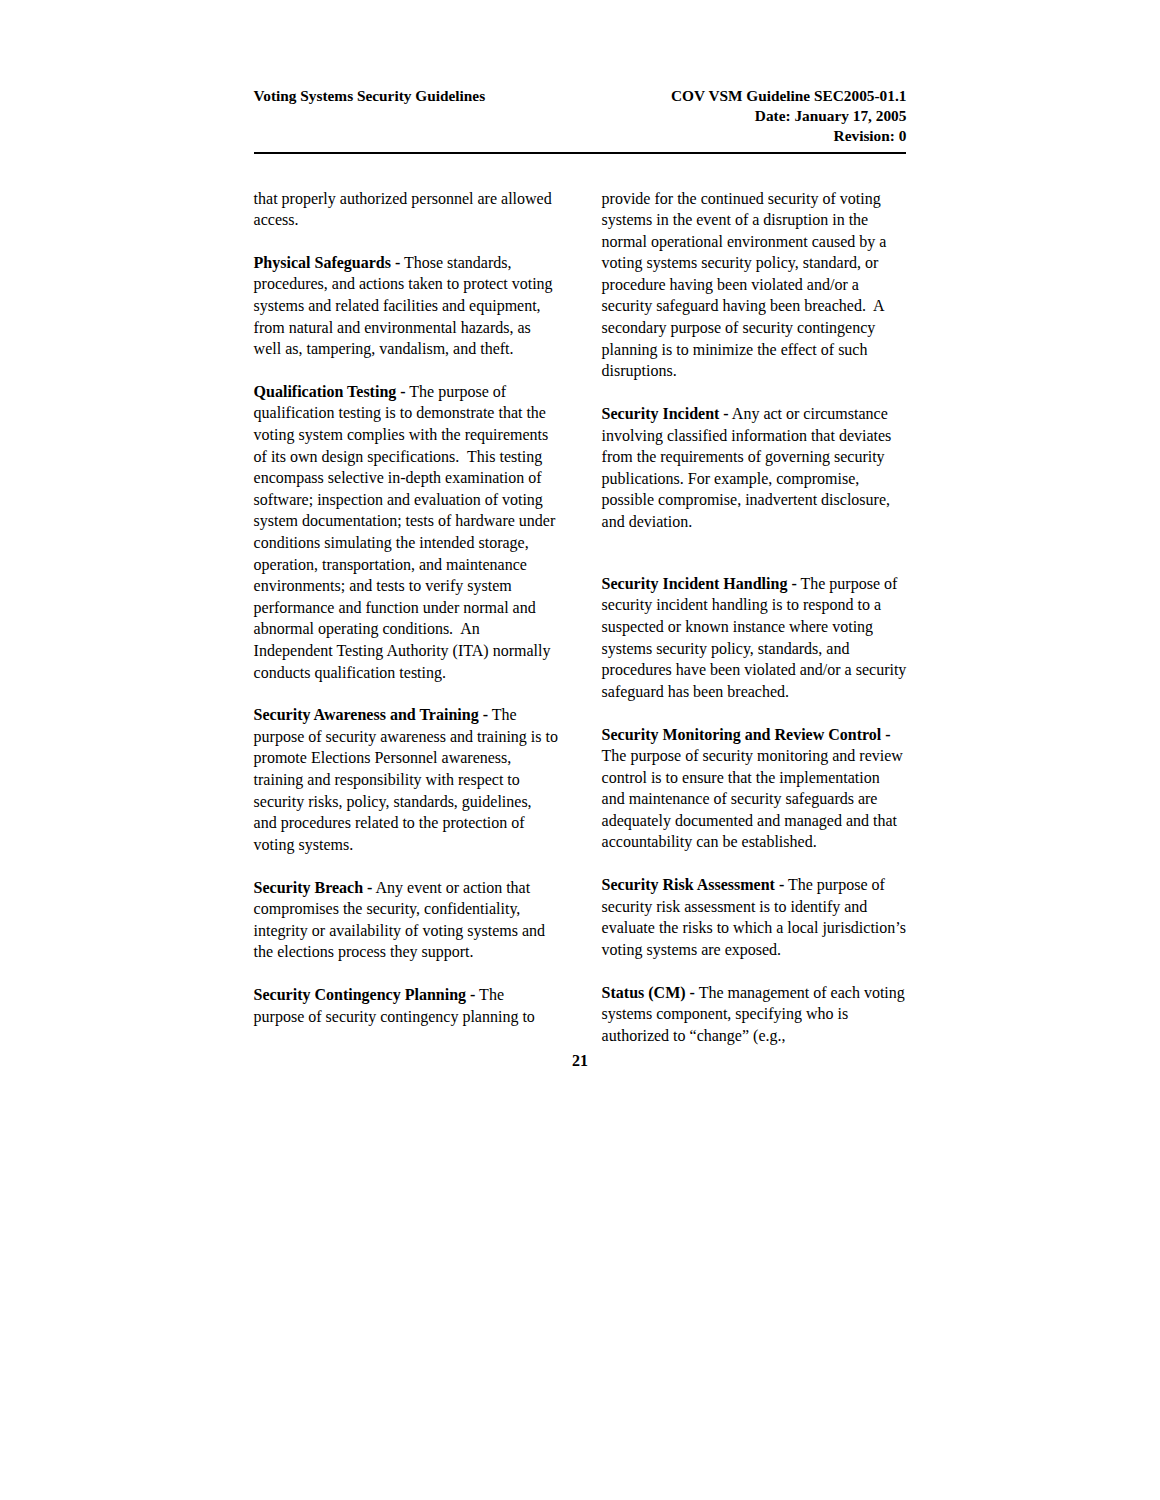Voting Systems Security Guidelines
COV VSM Guideline SEC2005-01.1
Date: January 17, 2005
Revision: 0
that properly authorized personnel are allowed access.
Physical Safeguards - Those standards, procedures, and actions taken to protect voting systems and related facilities and equipment, from natural and environmental hazards, as well as, tampering, vandalism, and theft.
Qualification Testing - The purpose of qualification testing is to demonstrate that the voting system complies with the requirements of its own design specifications. This testing encompass selective in-depth examination of software; inspection and evaluation of voting system documentation; tests of hardware under conditions simulating the intended storage, operation, transportation, and maintenance environments; and tests to verify system performance and function under normal and abnormal operating conditions. An Independent Testing Authority (ITA) normally conducts qualification testing.
Security Awareness and Training - The purpose of security awareness and training is to promote Elections Personnel awareness, training and responsibility with respect to security risks, policy, standards, guidelines, and procedures related to the protection of voting systems.
Security Breach - Any event or action that compromises the security, confidentiality, integrity or availability of voting systems and the elections process they support.
Security Contingency Planning - The purpose of security contingency planning to provide for the continued security of voting systems in the event of a disruption in the normal operational environment caused by a voting systems security policy, standard, or procedure having been violated and/or a security safeguard having been breached. A secondary purpose of security contingency planning is to minimize the effect of such disruptions.
Security Incident - Any act or circumstance involving classified information that deviates from the requirements of governing security publications. For example, compromise, possible compromise, inadvertent disclosure, and deviation.
Security Incident Handling - The purpose of security incident handling is to respond to a suspected or known instance where voting systems security policy, standards, and procedures have been violated and/or a security safeguard has been breached.
Security Monitoring and Review Control - The purpose of security monitoring and review control is to ensure that the implementation and maintenance of security safeguards are adequately documented and managed and that accountability can be established.
Security Risk Assessment - The purpose of security risk assessment is to identify and evaluate the risks to which a local jurisdiction’s voting systems are exposed.
Status (CM) - The management of each voting systems component, specifying who is authorized to “change” (e.g.,
21